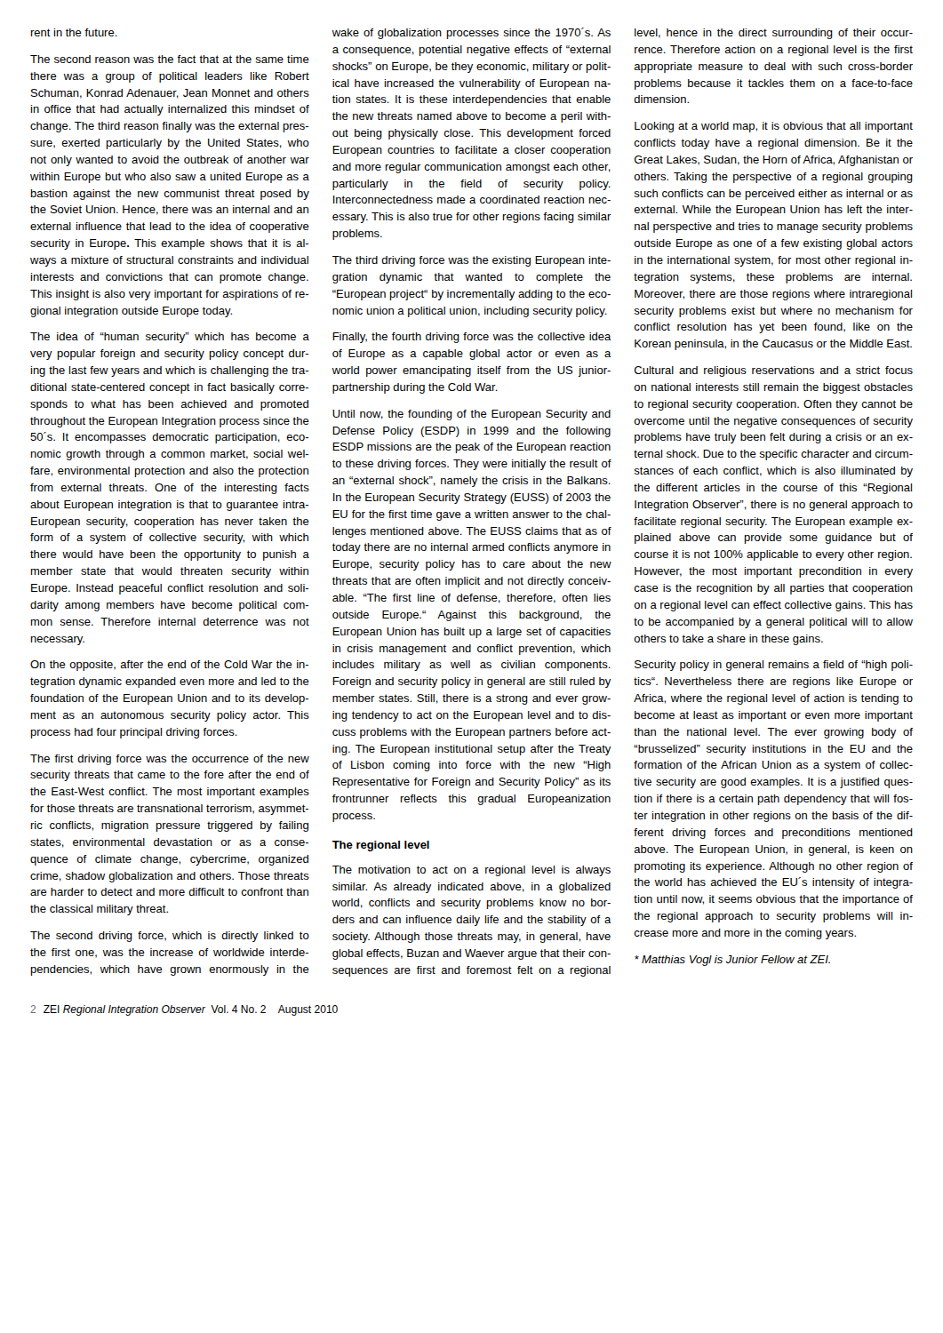rent in the future.
The second reason was the fact that at the same time there was a group of political leaders like Robert Schuman, Konrad Adenauer, Jean Monnet and others in office that had actually internalized this mindset of change. The third reason finally was the external pressure, exerted particularly by the United States, who not only wanted to avoid the outbreak of another war within Europe but who also saw a united Europe as a bastion against the new communist threat posed by the Soviet Union. Hence, there was an internal and an external influence that lead to the idea of cooperative security in Europe. This example shows that it is always a mixture of structural constraints and individual interests and convictions that can promote change. This insight is also very important for aspirations of regional integration outside Europe today.
The idea of “human security” which has become a very popular foreign and security policy concept during the last few years and which is challenging the traditional state-centered concept in fact basically corresponds to what has been achieved and promoted throughout the European Integration process since the 50´s. It encompasses democratic participation, economic growth through a common market, social welfare, environmental protection and also the protection from external threats. One of the interesting facts about European integration is that to guarantee intra-European security, cooperation has never taken the form of a system of collective security, with which there would have been the opportunity to punish a member state that would threaten security within Europe. Instead peaceful conflict resolution and solidarity among members have become political common sense. Therefore internal deterrence was not necessary.
On the opposite, after the end of the Cold War the integration dynamic expanded even more and led to the foundation of the European Union and to its development as an autonomous security policy actor. This process had four principal driving forces.
The first driving force was the occurrence of the new security threats that came to the fore after the end of the East-West conflict. The most important examples for those threats are transnational terrorism, asymmetric conflicts, migration pressure triggered by failing states, environmental devastation or as a consequence of climate change, cybercrime, organized crime, shadow globalization and others. Those threats are harder to detect and more difficult to confront than the classical military threat.
The second driving force, which is directly linked to the first one, was the increase of worldwide interdependencies, which have grown enormously in the wake of globalization processes since the 1970´s. As a consequence, potential negative effects of “external shocks” on Europe, be they economic, military or political have increased the vulnerability of European nation states. It is these interdependencies that enable the new threats named above to become a peril without being physically close. This development forced European countries to facilitate a closer cooperation and more regular communication amongst each other, particularly in the field of security policy. Interconnectedness made a coordinated reaction necessary. This is also true for other regions facing similar problems.
The third driving force was the existing European integration dynamic that wanted to complete the “European project“ by incrementally adding to the economic union a political union, including security policy.
Finally, the fourth driving force was the collective idea of Europe as a capable global actor or even as a world power emancipating itself from the US junior-partnership during the Cold War.
Until now, the founding of the European Security and Defense Policy (ESDP) in 1999 and the following ESDP missions are the peak of the European reaction to these driving forces. They were initially the result of an “external shock”, namely the crisis in the Balkans. In the European Security Strategy (EUSS) of 2003 the EU for the first time gave a written answer to the challenges mentioned above. The EUSS claims that as of today there are no internal armed conflicts anymore in Europe, security policy has to care about the new threats that are often implicit and not directly conceivable. “The first line of defense, therefore, often lies outside Europe.“ Against this background, the European Union has built up a large set of capacities in crisis management and conflict prevention, which includes military as well as civilian components. Foreign and security policy in general are still ruled by member states. Still, there is a strong and ever growing tendency to act on the European level and to discuss problems with the European partners before acting. The European institutional setup after the Treaty of Lisbon coming into force with the new “High Representative for Foreign and Security Policy” as its frontrunner reflects this gradual Europeanization process.
The regional level
The motivation to act on a regional level is always similar. As already indicated above, in a globalized world, conflicts and security problems know no borders and can influence daily life and the stability of a society. Although those threats may, in general, have global effects, Buzan and Waever argue that their consequences are first and foremost felt on a regional level, hence in the direct surrounding of their occurrence. Therefore action on a regional level is the first appropriate measure to deal with such cross-border problems because it tackles them on a face-to-face dimension.
Looking at a world map, it is obvious that all important conflicts today have a regional dimension. Be it the Great Lakes, Sudan, the Horn of Africa, Afghanistan or others. Taking the perspective of a regional grouping such conflicts can be perceived either as internal or as external. While the European Union has left the internal perspective and tries to manage security problems outside Europe as one of a few existing global actors in the international system, for most other regional integration systems, these problems are internal. Moreover, there are those regions where intraregional security problems exist but where no mechanism for conflict resolution has yet been found, like on the Korean peninsula, in the Caucasus or the Middle East.
Cultural and religious reservations and a strict focus on national interests still remain the biggest obstacles to regional security cooperation. Often they cannot be overcome until the negative consequences of security problems have truly been felt during a crisis or an external shock. Due to the specific character and circumstances of each conflict, which is also illuminated by the different articles in the course of this “Regional Integration Observer”, there is no general approach to facilitate regional security. The European example explained above can provide some guidance but of course it is not 100% applicable to every other region. However, the most important precondition in every case is the recognition by all parties that cooperation on a regional level can effect collective gains. This has to be accompanied by a general political will to allow others to take a share in these gains.
Security policy in general remains a field of “high politics“. Nevertheless there are regions like Europe or Africa, where the regional level of action is tending to become at least as important or even more important than the national level. The ever growing body of “brusselized” security institutions in the EU and the formation of the African Union as a system of collective security are good examples. It is a justified question if there is a certain path dependency that will foster integration in other regions on the basis of the different driving forces and preconditions mentioned above. The European Union, in general, is keen on promoting its experience. Although no other region of the world has achieved the EU´s intensity of integration until now, it seems obvious that the importance of the regional approach to security problems will increase more and more in the coming years.
* Matthias Vogl is Junior Fellow at ZEI.
2 ZEI Regional Integration Observer Vol. 4 No. 2 August 2010